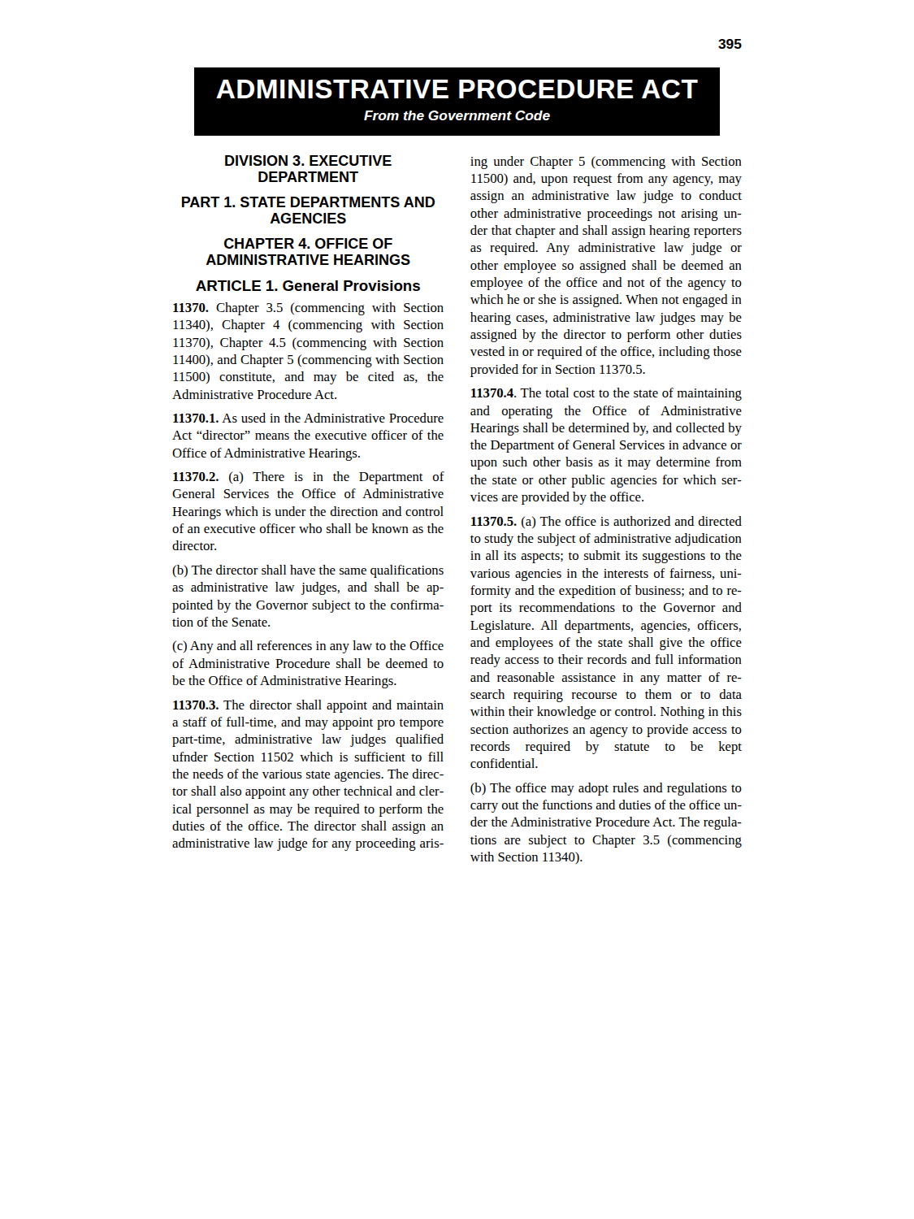395
ADMINISTRATIVE PROCEDURE ACT
From the Government Code
DIVISION 3. EXECUTIVE DEPARTMENT
PART 1. STATE DEPARTMENTS AND AGENCIES
CHAPTER 4. OFFICE OF ADMINISTRATIVE HEARINGS
ARTICLE 1. General Provisions
11370. Chapter 3.5 (commencing with Section 11340), Chapter 4 (commencing with Section 11370), Chapter 4.5 (commencing with Section 11400), and Chapter 5 (commencing with Section 11500) constitute, and may be cited as, the Administrative Procedure Act.
11370.1. As used in the Administrative Procedure Act “director” means the executive officer of the Office of Administrative Hearings.
11370.2. (a) There is in the Department of General Services the Office of Administrative Hearings which is under the direction and control of an executive officer who shall be known as the director.
(b) The director shall have the same qualifications as administrative law judges, and shall be appointed by the Governor subject to the confirmation of the Senate.
(c) Any and all references in any law to the Office of Administrative Procedure shall be deemed to be the Office of Administrative Hearings.
11370.3. The director shall appoint and maintain a staff of full-time, and may appoint pro tempore part-time, administrative law judges qualified ufnder Section 11502 which is sufficient to fill the needs of the various state agencies. The director shall also appoint any other technical and clerical personnel as may be required to perform the duties of the office. The director shall assign an administrative law judge for any proceeding arising under Chapter 5 (commencing with Section 11500) and, upon request from any agency, may assign an administrative law judge to conduct other administrative proceedings not arising under that chapter and shall assign hearing reporters as required. Any administrative law judge or other employee so assigned shall be deemed an employee of the office and not of the agency to which he or she is assigned. When not engaged in hearing cases, administrative law judges may be assigned by the director to perform other duties vested in or required of the office, including those provided for in Section 11370.5.
11370.4. The total cost to the state of maintaining and operating the Office of Administrative Hearings shall be determined by, and collected by the Department of General Services in advance or upon such other basis as it may determine from the state or other public agencies for which services are provided by the office.
11370.5. (a) The office is authorized and directed to study the subject of administrative adjudication in all its aspects; to submit its suggestions to the various agencies in the interests of fairness, uniformity and the expedition of business; and to report its recommendations to the Governor and Legislature. All departments, agencies, officers, and employees of the state shall give the office ready access to their records and full information and reasonable assistance in any matter of research requiring recourse to them or to data within their knowledge or control. Nothing in this section authorizes an agency to provide access to records required by statute to be kept confidential.
(b) The office may adopt rules and regulations to carry out the functions and duties of the office under the Administrative Procedure Act. The regulations are subject to Chapter 3.5 (commencing with Section 11340).